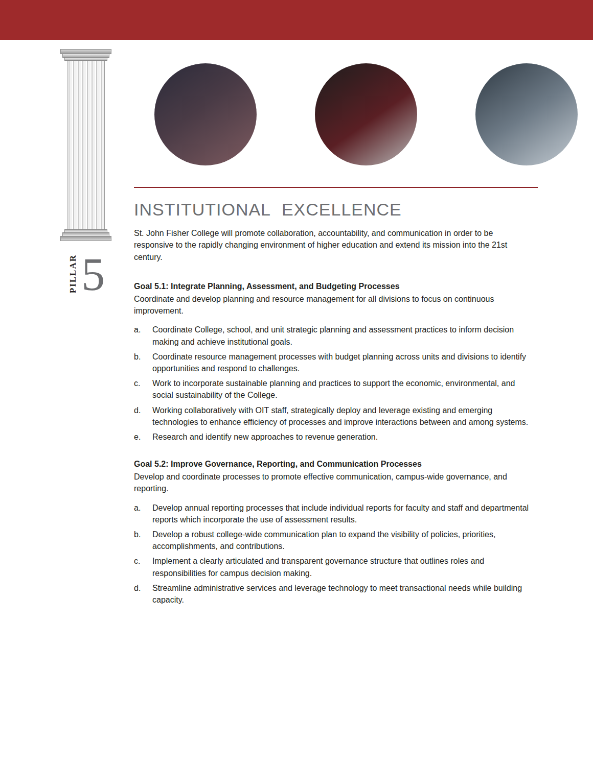PILLAR 5
INSTITUTIONAL EXCELLENCE
St. John Fisher College will promote collaboration, accountability, and communication in order to be responsive to the rapidly changing environment of higher education and extend its mission into the 21st century.
Goal 5.1: Integrate Planning, Assessment, and Budgeting Processes
Coordinate and develop planning and resource management for all divisions to focus on continuous improvement.
a. Coordinate College, school, and unit strategic planning and assessment practices to inform decision making and achieve institutional goals.
b. Coordinate resource management processes with budget planning across units and divisions to identify opportunities and respond to challenges.
c. Work to incorporate sustainable planning and practices to support the economic, environmental, and social sustainability of the College.
d. Working collaboratively with OIT staff, strategically deploy and leverage existing and emerging technologies to enhance efficiency of processes and improve interactions between and among systems.
e. Research and identify new approaches to revenue generation.
Goal 5.2: Improve Governance, Reporting, and Communication Processes
Develop and coordinate processes to promote effective communication, campus-wide governance, and reporting.
a. Develop annual reporting processes that include individual reports for faculty and staff and departmental reports which incorporate the use of assessment results.
b. Develop a robust college-wide communication plan to expand the visibility of policies, priorities, accomplishments, and contributions.
c. Implement a clearly articulated and transparent governance structure that outlines roles and responsibilities for campus decision making.
d. Streamline administrative services and leverage technology to meet transactional needs while building capacity.